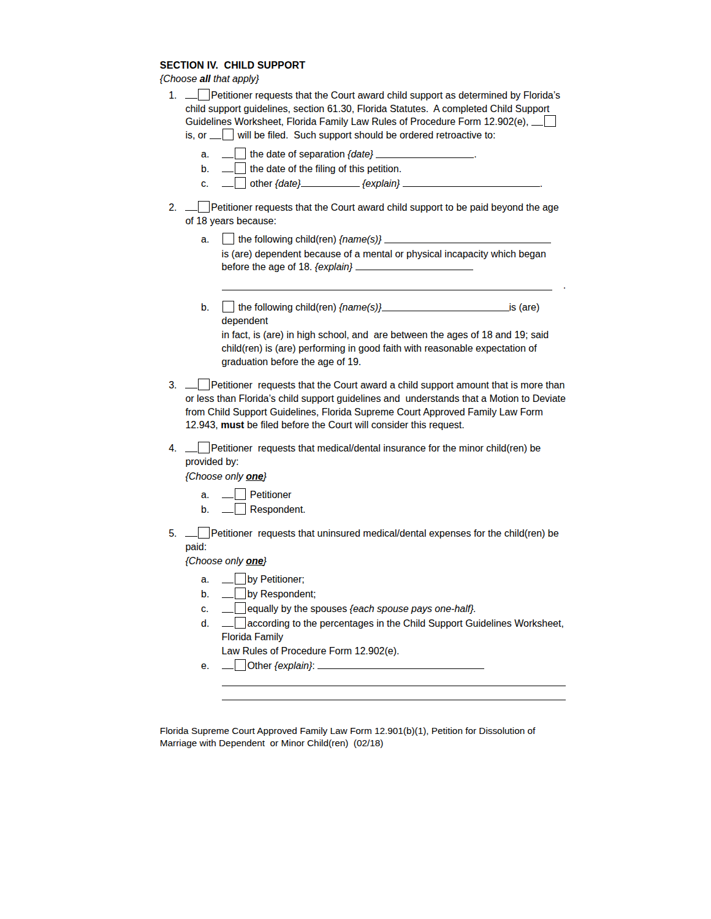SECTION IV. CHILD SUPPORT
{Choose all that apply}
Petitioner requests that the Court award child support as determined by Florida’s child support guidelines, section 61.30, Florida Statutes. A completed Child Support Guidelines Worksheet, Florida Family Law Rules of Procedure Form 12.902(e), is, or will be filed. Such support should be ordered retroactive to:
the date of separation {date} .
the date of the filing of this petition.
other {date} {explain} .
Petitioner requests that the Court award child support to be paid beyond the age of 18 years because:
the following child(ren) {name(s)} is (are) dependent because of a mental or physical incapacity which began before the age of 18. {explain} .
the following child(ren) {name(s)} is (are) dependent in fact, is (are) in high school, and are between the ages of 18 and 19; said child(ren) is (are) performing in good faith with reasonable expectation of graduation before the age of 19.
Petitioner requests that the Court award a child support amount that is more than or less than Florida’s child support guidelines and understands that a Motion to Deviate from Child Support Guidelines, Florida Supreme Court Approved Family Law Form 12.943, must be filed before the Court will consider this request.
Petitioner requests that medical/dental insurance for the minor child(ren) be provided by:
{Choose only one}
Petitioner
Respondent.
Petitioner requests that uninsured medical/dental expenses for the child(ren) be paid:
{Choose only one}
by Petitioner;
by Respondent;
equally by the spouses {each spouse pays one-half}.
according to the percentages in the Child Support Guidelines Worksheet, Florida Family Law Rules of Procedure Form 12.902(e).
Other {explain}:
Florida Supreme Court Approved Family Law Form 12.901(b)(1), Petition for Dissolution of Marriage with Dependent or Minor Child(ren) (02/18)